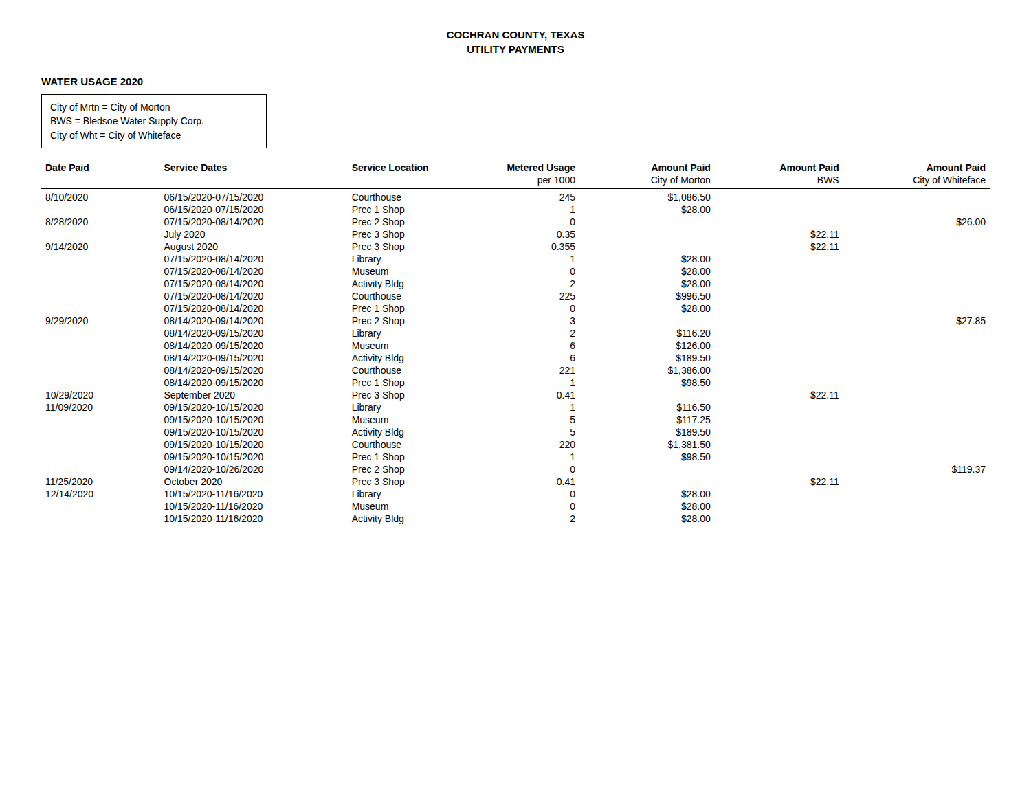COCHRAN COUNTY, TEXAS
UTILITY PAYMENTS
WATER USAGE 2020
City of Mrtn = City of Morton
BWS = Bledsoe Water Supply Corp.
City of Wht = City of Whiteface
| Date Paid | Service Dates | Service Location | Metered Usage | Amount Paid | Amount Paid | Amount Paid |
| --- | --- | --- | --- | --- | --- | --- |
| | | | per 1000 | City of Morton | BWS | City of Whiteface |
| 8/10/2020 | 06/15/2020-07/15/2020 | Courthouse | 245 | $1,086.50 | | |
| | 06/15/2020-07/15/2020 | Prec 1 Shop | 1 | $28.00 | | |
| 8/28/2020 | 07/15/2020-08/14/2020 | Prec 2 Shop | 0 | | | $26.00 |
| | July 2020 | Prec 3 Shop | 0.35 | | $22.11 | |
| 9/14/2020 | August 2020 | Prec 3 Shop | 0.355 | | $22.11 | |
| | 07/15/2020-08/14/2020 | Library | 1 | $28.00 | | |
| | 07/15/2020-08/14/2020 | Museum | 0 | $28.00 | | |
| | 07/15/2020-08/14/2020 | Activity Bldg | 2 | $28.00 | | |
| | 07/15/2020-08/14/2020 | Courthouse | 225 | $996.50 | | |
| | 07/15/2020-08/14/2020 | Prec 1 Shop | 0 | $28.00 | | |
| 9/29/2020 | 08/14/2020-09/14/2020 | Prec 2 Shop | 3 | | | $27.85 |
| | 08/14/2020-09/15/2020 | Library | 2 | $116.20 | | |
| | 08/14/2020-09/15/2020 | Museum | 6 | $126.00 | | |
| | 08/14/2020-09/15/2020 | Activity Bldg | 6 | $189.50 | | |
| | 08/14/2020-09/15/2020 | Courthouse | 221 | $1,386.00 | | |
| | 08/14/2020-09/15/2020 | Prec 1 Shop | 1 | $98.50 | | |
| 10/29/2020 | September 2020 | Prec 3 Shop | 0.41 | | $22.11 | |
| 11/09/2020 | 09/15/2020-10/15/2020 | Library | 1 | $116.50 | | |
| | 09/15/2020-10/15/2020 | Museum | 5 | $117.25 | | |
| | 09/15/2020-10/15/2020 | Activity Bldg | 5 | $189.50 | | |
| | 09/15/2020-10/15/2020 | Courthouse | 220 | $1,381.50 | | |
| | 09/15/2020-10/15/2020 | Prec 1 Shop | 1 | $98.50 | | |
| | 09/14/2020-10/26/2020 | Prec 2 Shop | 0 | | | $119.37 |
| 11/25/2020 | October 2020 | Prec 3 Shop | 0.41 | | $22.11 | |
| 12/14/2020 | 10/15/2020-11/16/2020 | Library | 0 | $28.00 | | |
| | 10/15/2020-11/16/2020 | Museum | 0 | $28.00 | | |
| | 10/15/2020-11/16/2020 | Activity Bldg | 2 | $28.00 | | |